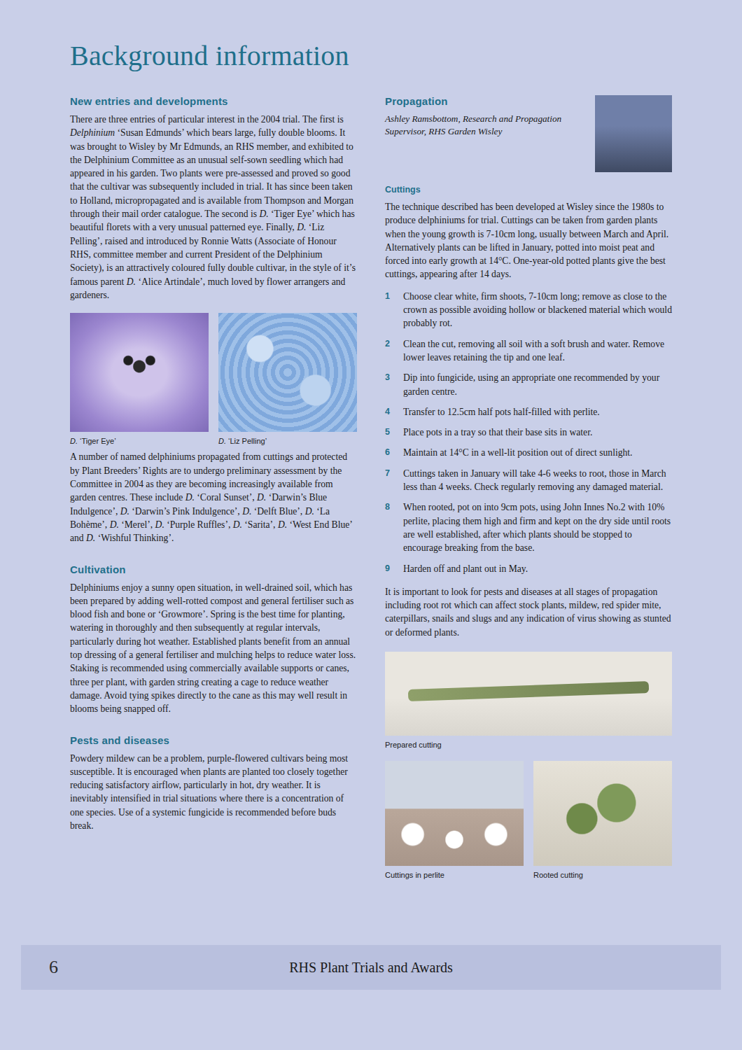Background information
New entries and developments
There are three entries of particular interest in the 2004 trial. The first is Delphinium ‘Susan Edmunds’ which bears large, fully double blooms. It was brought to Wisley by Mr Edmunds, an RHS member, and exhibited to the Delphinium Committee as an unusual self-sown seedling which had appeared in his garden. Two plants were pre-assessed and proved so good that the cultivar was subsequently included in trial. It has since been taken to Holland, micropropagated and is available from Thompson and Morgan through their mail order catalogue. The second is D. ‘Tiger Eye’ which has beautiful florets with a very unusual patterned eye. Finally, D. ‘Liz Pelling’, raised and introduced by Ronnie Watts (Associate of Honour RHS, committee member and current President of the Delphinium Society), is an attractively coloured fully double cultivar, in the style of it’s famous parent D. ‘Alice Artindale’, much loved by flower arrangers and gardeners.
D. ‘Tiger Eye’
D. ‘Liz Pelling’
A number of named delphiniums propagated from cuttings and protected by Plant Breeders’ Rights are to undergo preliminary assessment by the Committee in 2004 as they are becoming increasingly available from garden centres. These include D. ‘Coral Sunset’, D. ‘Darwin’s Blue Indulgence’, D. ‘Darwin’s Pink Indulgence’, D. ‘Delft Blue’, D. ‘La Bohème’, D. ‘Merel’, D. ‘Purple Ruffles’, D. ‘Sarita’, D. ‘West End Blue’ and D. ‘Wishful Thinking’.
Cultivation
Delphiniums enjoy a sunny open situation, in well-drained soil, which has been prepared by adding well-rotted compost and general fertiliser such as blood fish and bone or ‘Growmore’. Spring is the best time for planting, watering in thoroughly and then subsequently at regular intervals, particularly during hot weather. Established plants benefit from an annual top dressing of a general fertiliser and mulching helps to reduce water loss. Staking is recommended using commercially available supports or canes, three per plant, with garden string creating a cage to reduce weather damage. Avoid tying spikes directly to the cane as this may well result in blooms being snapped off.
Pests and diseases
Powdery mildew can be a problem, purple-flowered cultivars being most susceptible. It is encouraged when plants are planted too closely together reducing satisfactory airflow, particularly in hot, dry weather. It is inevitably intensified in trial situations where there is a concentration of one species. Use of a systemic fungicide is recommended before buds break.
Propagation
Ashley Ramsbottom, Research and Propagation Supervisor, RHS Garden Wisley
Cuttings
The technique described has been developed at Wisley since the 1980s to produce delphiniums for trial. Cuttings can be taken from garden plants when the young growth is 7-10cm long, usually between March and April. Alternatively plants can be lifted in January, potted into moist peat and forced into early growth at 14°C. One-year-old potted plants give the best cuttings, appearing after 14 days.
Choose clear white, firm shoots, 7-10cm long; remove as close to the crown as possible avoiding hollow or blackened material which would probably rot.
Clean the cut, removing all soil with a soft brush and water. Remove lower leaves retaining the tip and one leaf.
Dip into fungicide, using an appropriate one recommended by your garden centre.
Transfer to 12.5cm half pots half-filled with perlite.
Place pots in a tray so that their base sits in water.
Maintain at 14°C in a well-lit position out of direct sunlight.
Cuttings taken in January will take 4-6 weeks to root, those in March less than 4 weeks. Check regularly removing any damaged material.
When rooted, pot on into 9cm pots, using John Innes No.2 with 10% perlite, placing them high and firm and kept on the dry side until roots are well established, after which plants should be stopped to encourage breaking from the base.
Harden off and plant out in May.
It is important to look for pests and diseases at all stages of propagation including root rot which can affect stock plants, mildew, red spider mite, caterpillars, snails and slugs and any indication of virus showing as stunted or deformed plants.
Prepared cutting
Cuttings in perlite
Rooted cutting
6
RHS Plant Trials and Awards